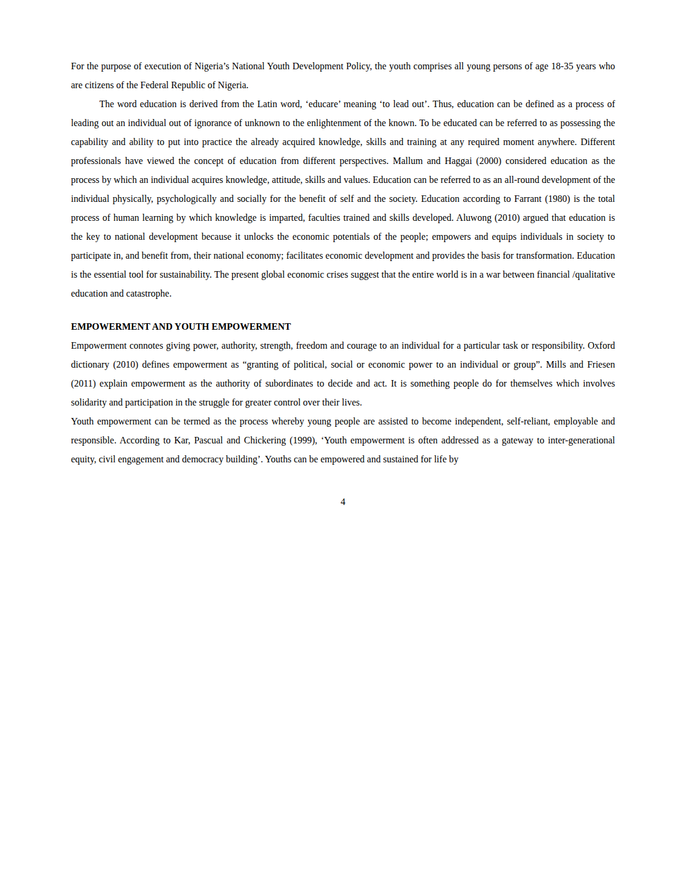For the purpose of execution of Nigeria’s National Youth Development Policy, the youth comprises all young persons of age 18-35 years who are citizens of the Federal Republic of Nigeria.
The word education is derived from the Latin word, ‘educare’ meaning ‘to lead out’. Thus, education can be defined as a process of leading out an individual out of ignorance of unknown to the enlightenment of the known. To be educated can be referred to as possessing the capability and ability to put into practice the already acquired knowledge, skills and training at any required moment anywhere. Different professionals have viewed the concept of education from different perspectives. Mallum and Haggai (2000) considered education as the process by which an individual acquires knowledge, attitude, skills and values. Education can be referred to as an all-round development of the individual physically, psychologically and socially for the benefit of self and the society. Education according to Farrant (1980) is the total process of human learning by which knowledge is imparted, faculties trained and skills developed. Aluwong (2010) argued that education is the key to national development because it unlocks the economic potentials of the people; empowers and equips individuals in society to participate in, and benefit from, their national economy; facilitates economic development and provides the basis for transformation. Education is the essential tool for sustainability. The present global economic crises suggest that the entire world is in a war between financial /qualitative education and catastrophe.
Empowerment and Youth Empowerment
Empowerment connotes giving power, authority, strength, freedom and courage to an individual for a particular task or responsibility. Oxford dictionary (2010) defines empowerment as “granting of political, social or economic power to an individual or group”. Mills and Friesen (2011) explain empowerment as the authority of subordinates to decide and act. It is something people do for themselves which involves solidarity and participation in the struggle for greater control over their lives.
Youth empowerment can be termed as the process whereby young people are assisted to become independent, self-reliant, employable and responsible. According to Kar, Pascual and Chickering (1999), ‘Youth empowerment is often addressed as a gateway to inter-generational equity, civil engagement and democracy building’. Youths can be empowered and sustained for life by
4